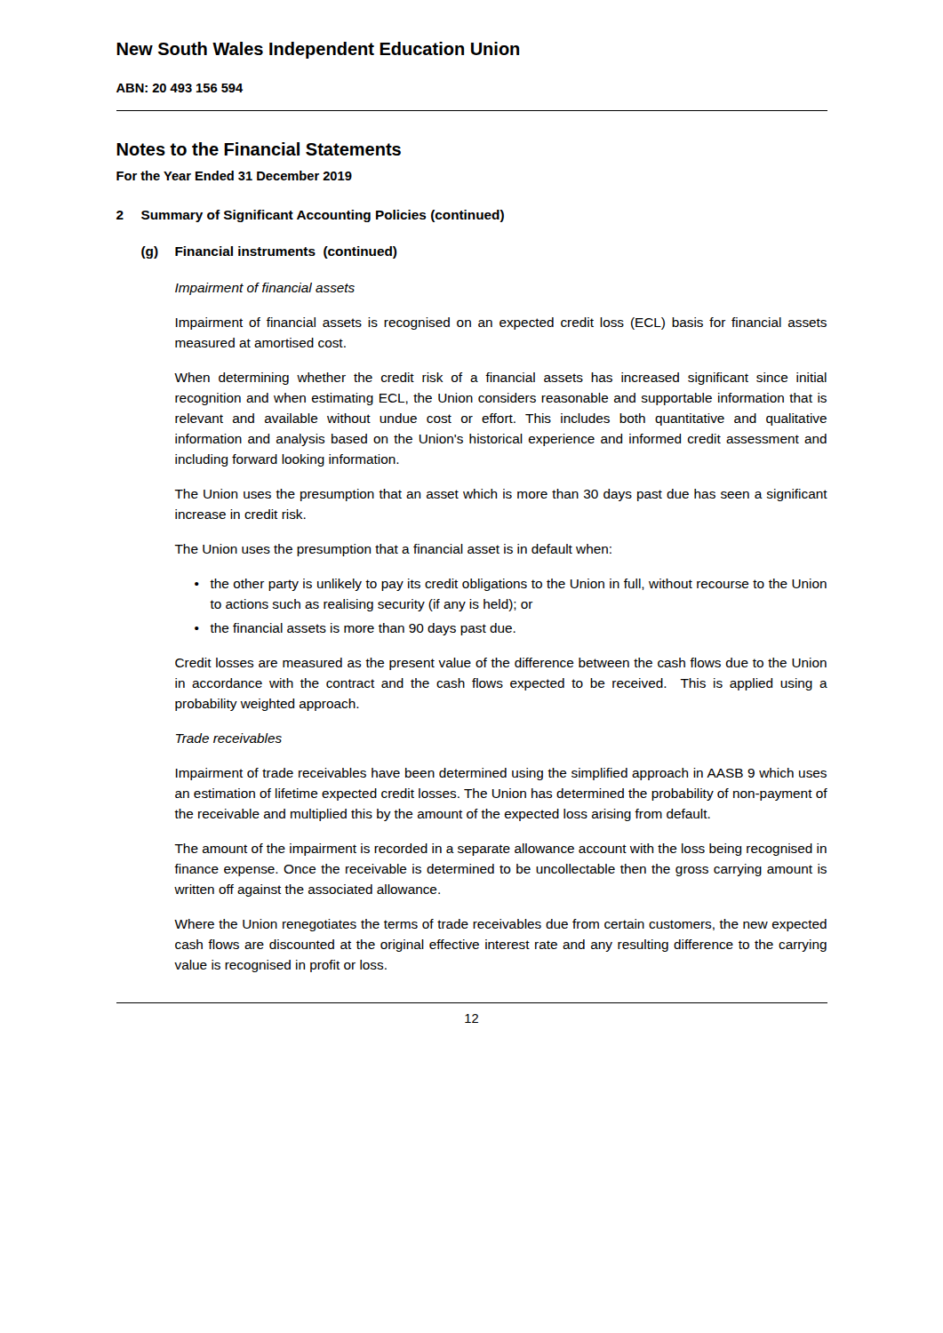New South Wales Independent Education Union
ABN: 20 493 156 594
Notes to the Financial Statements
For the Year Ended 31 December 2019
2 Summary of Significant Accounting Policies (continued)
(g) Financial instruments (continued)
Impairment of financial assets
Impairment of financial assets is recognised on an expected credit loss (ECL) basis for financial assets measured at amortised cost.
When determining whether the credit risk of a financial assets has increased significant since initial recognition and when estimating ECL, the Union considers reasonable and supportable information that is relevant and available without undue cost or effort. This includes both quantitative and qualitative information and analysis based on the Union's historical experience and informed credit assessment and including forward looking information.
The Union uses the presumption that an asset which is more than 30 days past due has seen a significant increase in credit risk.
The Union uses the presumption that a financial asset is in default when:
the other party is unlikely to pay its credit obligations to the Union in full, without recourse to the Union to actions such as realising security (if any is held); or
the financial assets is more than 90 days past due.
Credit losses are measured as the present value of the difference between the cash flows due to the Union in accordance with the contract and the cash flows expected to be received. This is applied using a probability weighted approach.
Trade receivables
Impairment of trade receivables have been determined using the simplified approach in AASB 9 which uses an estimation of lifetime expected credit losses. The Union has determined the probability of non-payment of the receivable and multiplied this by the amount of the expected loss arising from default.
The amount of the impairment is recorded in a separate allowance account with the loss being recognised in finance expense. Once the receivable is determined to be uncollectable then the gross carrying amount is written off against the associated allowance.
Where the Union renegotiates the terms of trade receivables due from certain customers, the new expected cash flows are discounted at the original effective interest rate and any resulting difference to the carrying value is recognised in profit or loss.
12